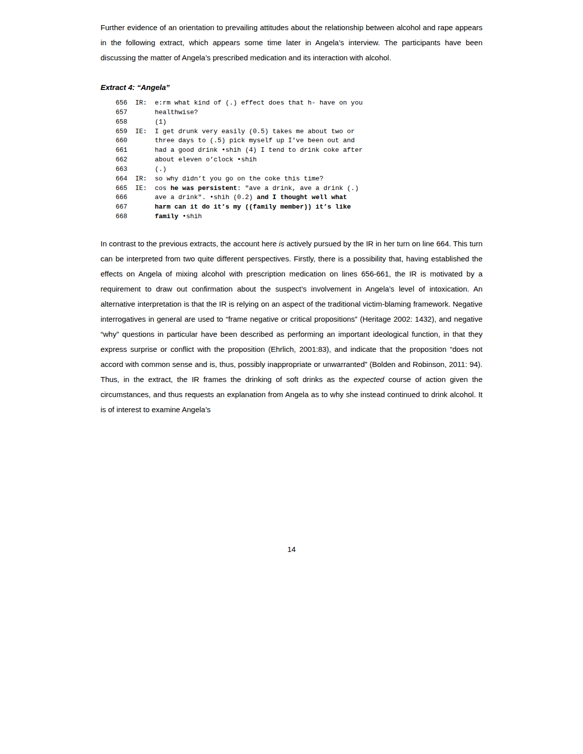Further evidence of an orientation to prevailing attitudes about the relationship between alcohol and rape appears in the following extract, which appears some time later in Angela’s interview. The participants have been discussing the matter of Angela’s prescribed medication and its interaction with alcohol.
Extract 4: “Angela”
656  IR:  e:rm what kind of (.) effect does that h- have on you
657       healthwise?
658       (1)
659  IE:  I get drunk very easily (0.5) takes me about two or
660       three days to (.5) pick myself up I’ve been out and
661       had a good drink •shih (4) I tend to drink coke after
662       about eleven o’clock •shih
663       (.)
664  IR:  so why didn’t you go on the coke this time?
665  IE:  cos he was persistent: "ave a drink, ave a drink (.)
666       ave a drink". •shih (0.2) and I thought well what
667       harm can it do it’s my ((family member)) it’s like
668       family •shih
In contrast to the previous extracts, the account here is actively pursued by the IR in her turn on line 664. This turn can be interpreted from two quite different perspectives. Firstly, there is a possibility that, having established the effects on Angela of mixing alcohol with prescription medication on lines 656-661, the IR is motivated by a requirement to draw out confirmation about the suspect’s involvement in Angela’s level of intoxication. An alternative interpretation is that the IR is relying on an aspect of the traditional victim-blaming framework. Negative interrogatives in general are used to “frame negative or critical propositions” (Heritage 2002: 1432), and negative “why” questions in particular have been described as performing an important ideological function, in that they express surprise or conflict with the proposition (Ehrlich, 2001:83), and indicate that the proposition “does not accord with common sense and is, thus, possibly inappropriate or unwarranted” (Bolden and Robinson, 2011: 94). Thus, in the extract, the IR frames the drinking of soft drinks as the expected course of action given the circumstances, and thus requests an explanation from Angela as to why she instead continued to drink alcohol. It is of interest to examine Angela’s
14